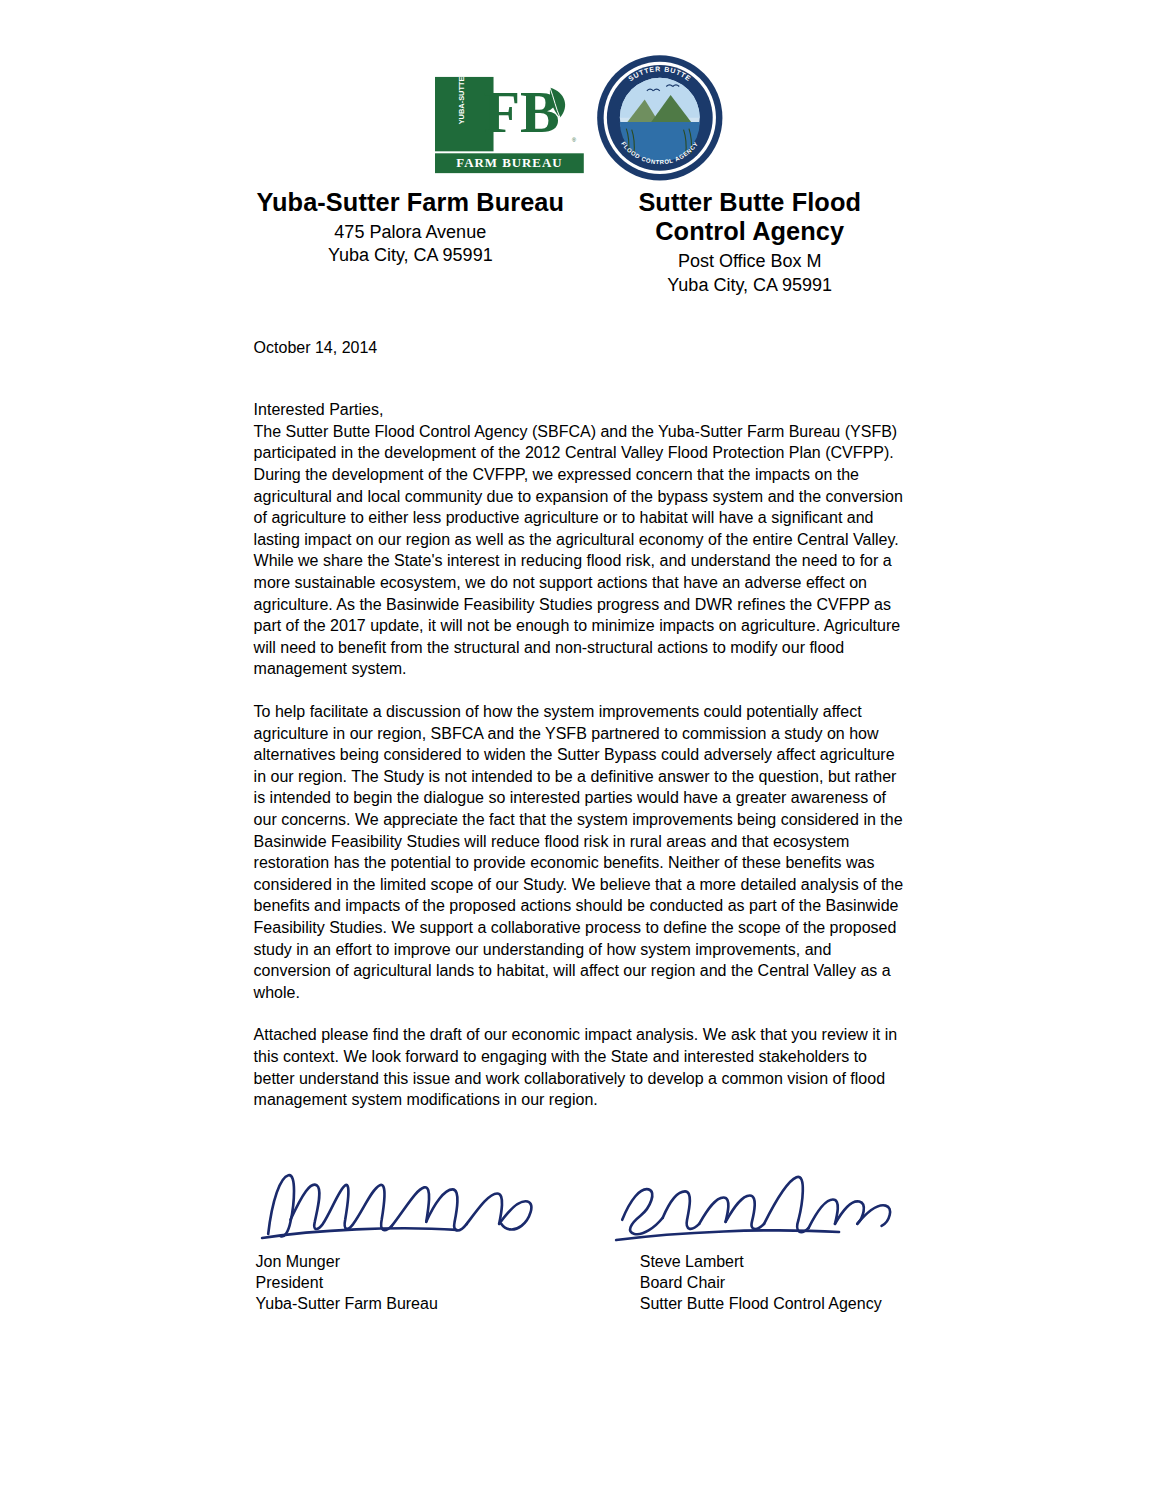YUBA-SUTTER FB ® FARM BUREAU SUTTER BUTTE FLOOD CONTROL AGENCY
Yuba-Sutter Farm Bureau
475 Palora Avenue
Yuba City, CA 95991
Sutter Butte Flood Control Agency
Post Office Box M
Yuba City, CA 95991
October 14, 2014
Interested Parties,
The Sutter Butte Flood Control Agency (SBFCA) and the Yuba-Sutter Farm Bureau (YSFB) participated in the development of the 2012 Central Valley Flood Protection Plan (CVFPP). During the development of the CVFPP, we expressed concern that the impacts on the agricultural and local community due to expansion of the bypass system and the conversion of agriculture to either less productive agriculture or to habitat will have a significant and lasting impact on our region as well as the agricultural economy of the entire Central Valley. While we share the State's interest in reducing flood risk, and understand the need to for a more sustainable ecosystem, we do not support actions that have an adverse effect on agriculture. As the Basinwide Feasibility Studies progress and DWR refines the CVFPP as part of the 2017 update, it will not be enough to minimize impacts on agriculture. Agriculture will need to benefit from the structural and non-structural actions to modify our flood management system.
To help facilitate a discussion of how the system improvements could potentially affect agriculture in our region, SBFCA and the YSFB partnered to commission a study on how alternatives being considered to widen the Sutter Bypass could adversely affect agriculture in our region. The Study is not intended to be a definitive answer to the question, but rather is intended to begin the dialogue so interested parties would have a greater awareness of our concerns. We appreciate the fact that the system improvements being considered in the Basinwide Feasibility Studies will reduce flood risk in rural areas and that ecosystem restoration has the potential to provide economic benefits. Neither of these benefits was considered in the limited scope of our Study. We believe that a more detailed analysis of the benefits and impacts of the proposed actions should be conducted as part of the Basinwide Feasibility Studies. We support a collaborative process to define the scope of the proposed study in an effort to improve our understanding of how system improvements, and conversion of agricultural lands to habitat, will affect our region and the Central Valley as a whole.
Attached please find the draft of our economic impact analysis. We ask that you review it in this context. We look forward to engaging with the State and interested stakeholders to better understand this issue and work collaboratively to develop a common vision of flood management system modifications in our region.
Jon Munger
President
Yuba-Sutter Farm Bureau
Steve Lambert
Board Chair
Sutter Butte Flood Control Agency